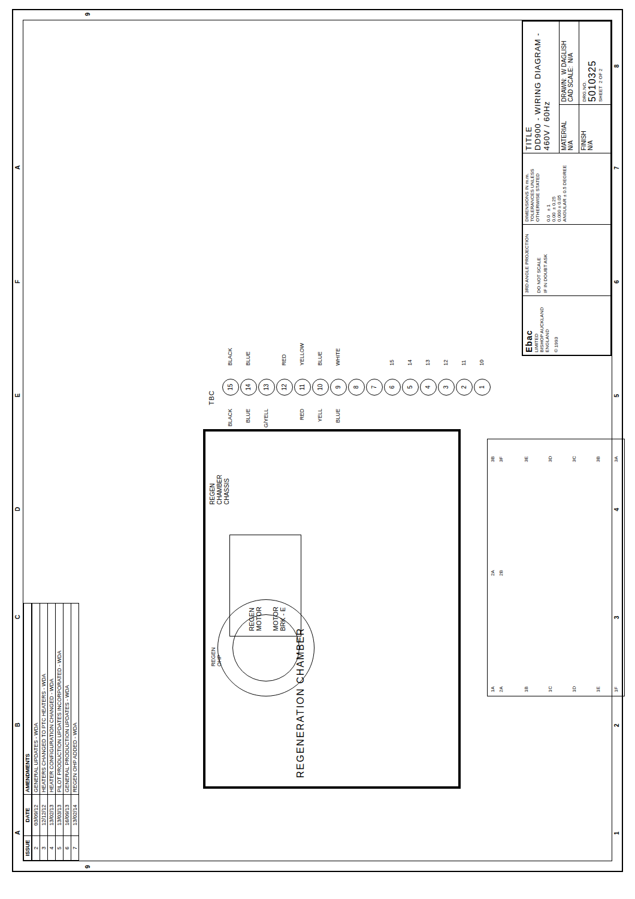A B C D E F A 1 2 3 4 5 6 7 8 9 9
Amendments
| ISSUE | DATE | AMENDMENTS |
| --- | --- | --- |
| 2 | 03/09/12 | GENERAL UPDATES - WDA |
| 3 | 12/12/12 | HEATERS CHANGED TO PTC HEATERS - WDA |
| 4 | 13/02/13 | HEATER CONFIGURATION CHANGED - WDA |
| 5 | 13/03/13 | PILOT PRODUCTION UPDATES INCORPORATED - WDA |
| 6 | 16/09/13 | GENERAL PRODUCTION UPDATES - WDA |
| 7 | 13/02/14 | REGEN OHP ADDED - WDA |
REGENERATION CHAMBER
REGEN
OHP
REGEN
MOTOR MOTOR
BRK - E
REGEN
CHAMBER
CHASSIS
1A 2A 1B 1C 1D 1E 1F 2A 2B 3B 3F 3E 3D 3C 3B 3A
TBC
BLACK
BLUE
G/YELL
RED
YELL
BLUE
15
14
13
12
11
10
9
8
7
6
5
4
3
2
1
BLACK
BLUE
RED
YELLOW
BLUE
WHITE
15
14
13
12
11
10
| Ebac LIMITED BISHOP AUCKLAND ENGLAND © 1993 | 3RD ANGLE PROJECTION DO NOT SCALE IF IN DOUBT ASK | DIMENSIONS IN m.m. TOLERANCES UNLESS OTHERWISE STATED 0.0 ± 1 0.00 ± 0.25 0.000 ± 0.05 ANGULAR ± 0.5 DEGREE | TITLE DD900 - WIRING DIAGRAM - 460V / 60Hz |
| MATERIAL N/A | DRAWN: W DAGLISH CAD SCALE: N/A |
| FINISH N/A | DRG.NO. 5010325 SHEET 2 OF 2 |